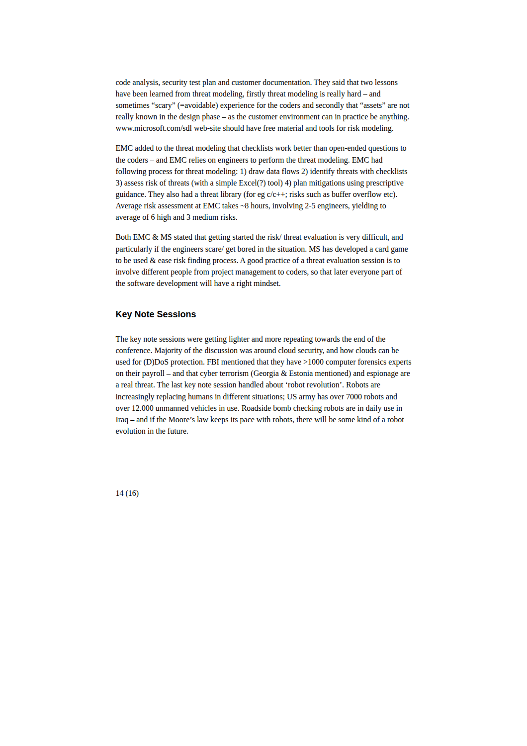code analysis, security test plan and customer documentation. They said that two lessons have been learned from threat modeling, firstly threat modeling is really hard – and sometimes “scary” (=avoidable) experience for the coders and secondly that “assets” are not really known in the design phase – as the customer environment can in practice be anything. www.microsoft.com/sdl web-site should have free material and tools for risk modeling.
EMC added to the threat modeling that checklists work better than open-ended questions to the coders – and EMC relies on engineers to perform the threat modeling. EMC had following process for threat modeling: 1) draw data flows 2) identify threats with checklists 3) assess risk of threats (with a simple Excel(?) tool) 4) plan mitigations using prescriptive guidance. They also had a threat library (for eg c/c++; risks such as buffer overflow etc). Average risk assessment at EMC takes ~8 hours, involving 2-5 engineers, yielding to average of 6 high and 3 medium risks.
Both EMC & MS stated that getting started the risk/ threat evaluation is very difficult, and particularly if the engineers scare/ get bored in the situation. MS has developed a card game to be used & ease risk finding process. A good practice of a threat evaluation session is to involve different people from project management to coders, so that later everyone part of the software development will have a right mindset.
Key Note Sessions
The key note sessions were getting lighter and more repeating towards the end of the conference. Majority of the discussion was around cloud security, and how clouds can be used for (D)DoS protection. FBI mentioned that they have >1000 computer forensics experts on their payroll – and that cyber terrorism (Georgia & Estonia mentioned) and espionage are a real threat. The last key note session handled about ‘robot revolution’. Robots are increasingly replacing humans in different situations; US army has over 7000 robots and over 12.000 unmanned vehicles in use. Roadside bomb checking robots are in daily use in Iraq – and if the Moore’s law keeps its pace with robots, there will be some kind of a robot evolution in the future.
14 (16)